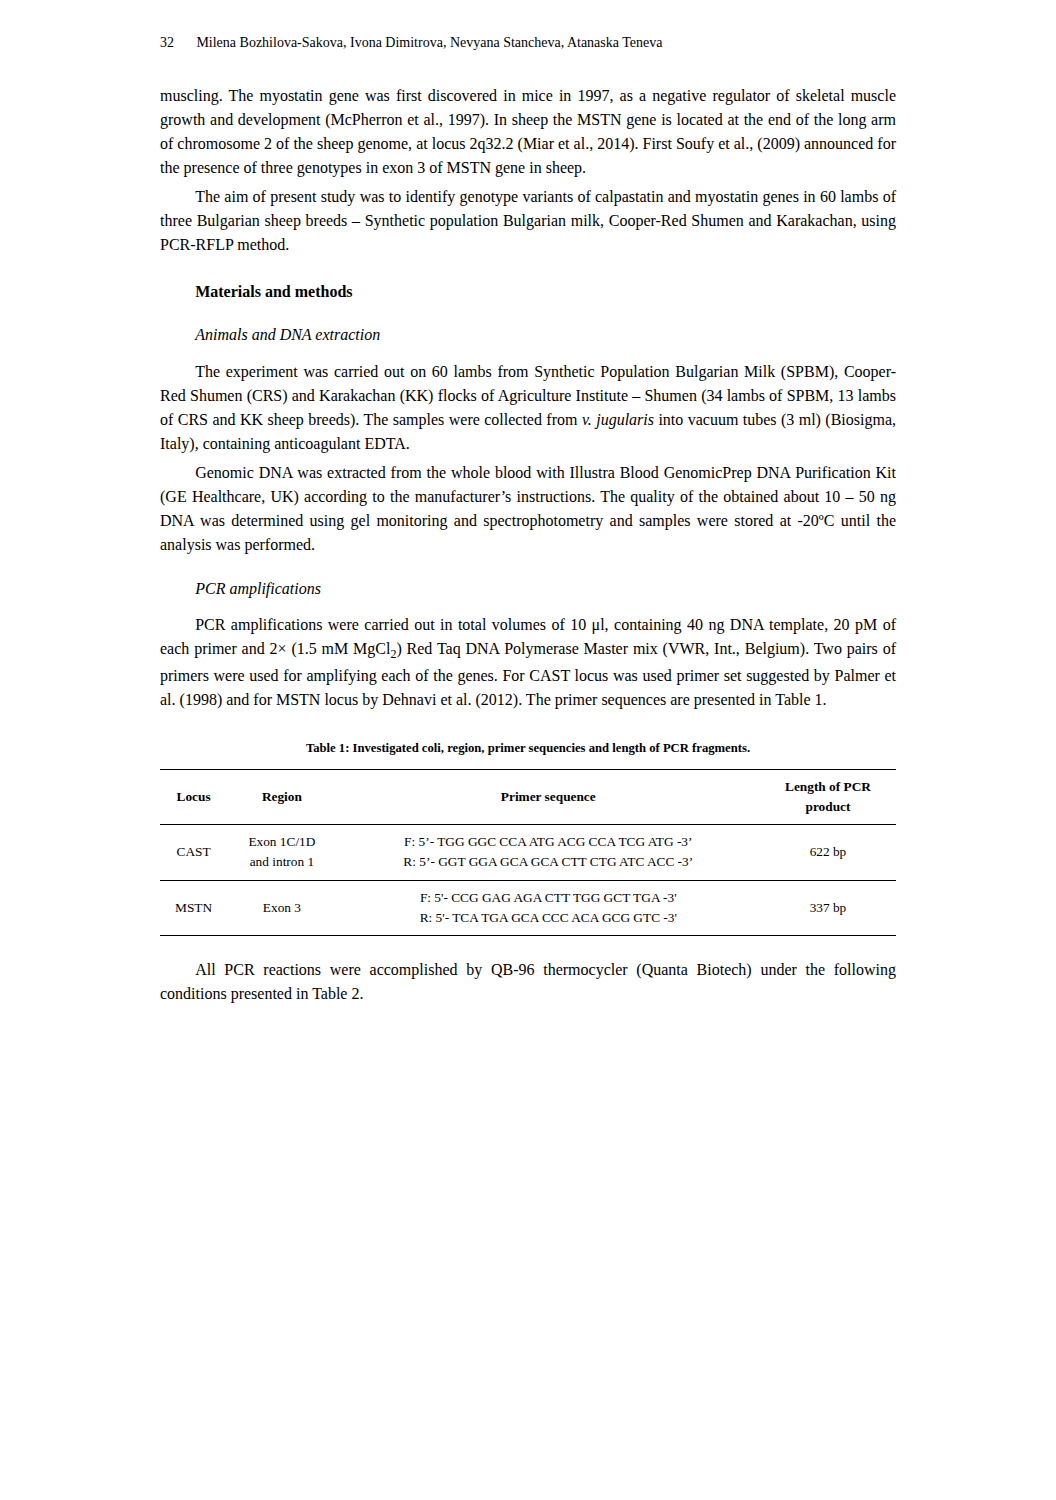32 Milena Bozhilova-Sakova, Ivona Dimitrova, Nevyana Stancheva, Atanaska Teneva
muscling. The myostatin gene was first discovered in mice in 1997, as a negative regulator of skeletal muscle growth and development (McPherron et al., 1997). In sheep the MSTN gene is located at the end of the long arm of chromosome 2 of the sheep genome, at locus 2q32.2 (Miar et al., 2014). First Soufy et al., (2009) announced for the presence of three genotypes in exon 3 of MSTN gene in sheep.
The aim of present study was to identify genotype variants of calpastatin and myostatin genes in 60 lambs of three Bulgarian sheep breeds – Synthetic population Bulgarian milk, Cooper-Red Shumen and Karakachan, using PCR-RFLP method.
Materials and methods
Animals and DNA extraction
The experiment was carried out on 60 lambs from Synthetic Population Bulgarian Milk (SPBM), Cooper-Red Shumen (CRS) and Karakachan (KK) flocks of Agriculture Institute – Shumen (34 lambs of SPBM, 13 lambs of CRS and KK sheep breeds). The samples were collected from v. jugularis into vacuum tubes (3 ml) (Biosigma, Italy), containing anticoagulant EDTA.
Genomic DNA was extracted from the whole blood with Illustra Blood GenomicPrep DNA Purification Kit (GE Healthcare, UK) according to the manufacturer’s instructions. The quality of the obtained about 10 – 50 ng DNA was determined using gel monitoring and spectrophotometry and samples were stored at -20ºC until the analysis was performed.
PCR amplifications
PCR amplifications were carried out in total volumes of 10 μl, containing 40 ng DNA template, 20 pM of each primer and 2× (1.5 mM MgCl2) Red Taq DNA Polymerase Master mix (VWR, Int., Belgium). Two pairs of primers were used for amplifying each of the genes. For CAST locus was used primer set suggested by Palmer et al. (1998) and for MSTN locus by Dehnavi et al. (2012). The primer sequences are presented in Table 1.
Table 1: Investigated coli, region, primer sequencies and length of PCR fragments.
| Locus | Region | Primer sequence | Length of PCR product |
| --- | --- | --- | --- |
| CAST | Exon 1C/1D and intron 1 | F: 5’- TGG GGC CCA ATG ACG CCA TCG ATG -3’ R: 5’- GGT GGA GCA GCA CTT CTG ATC ACC -3’ | 622 bp |
| MSTN | Exon 3 | F: 5'- CCG GAG AGA CTT TGG GCT TGA -3' R: 5'- TCA TGA GCA CCC ACA GCG GTC -3' | 337 bp |
All PCR reactions were accomplished by QB-96 thermocycler (Quanta Biotech) under the following conditions presented in Table 2.